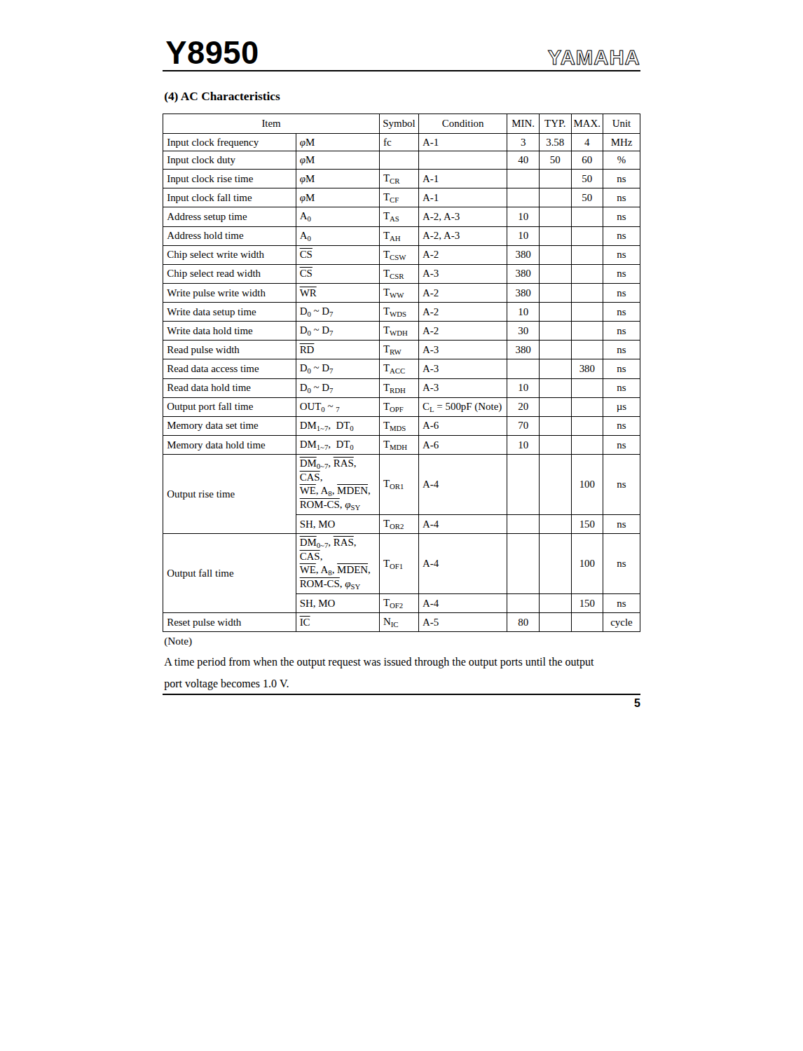Y8950
YAMAHA
(4) AC Characteristics
| Item | Symbol | Condition | MIN. | TYP. | MAX. | Unit |
| --- | --- | --- | --- | --- | --- | --- |
| Input clock frequency | φ M | fc | A-1 | 3 | 3.58 | 4 | MHz |
| Input clock duty | φ M | | | 40 | 50 | 60 | % |
| Input clock rise time | φ M | T CR | A-1 | | | 50 | ns |
| Input clock fall time | φ M | T CF | A-1 | | | 50 | ns |
| Address setup time | A 0 | T AS | A-2, A-3 | 10 | | | ns |
| Address hold time | A 0 | T AH | A-2, A-3 | 10 | | | ns |
| Chip select write width | CS | T CSW | A-2 | 380 | | | ns |
| Chip select read width | CS | T CSR | A-3 | 380 | | | ns |
| Write pulse write width | WR | T WW | A-2 | 380 | | | ns |
| Write data setup time | D 0 ~ D 7 | T WDS | A-2 | 10 | | | ns |
| Write data hold time | D 0 ~ D 7 | T WDH | A-2 | 30 | | | ns |
| Read pulse width | RD | T RW | A-3 | 380 | | | ns |
| Read data access time | D 0 ~ D 7 | T ACC | A-3 | | | 380 | ns |
| Read data hold time | D 0 ~ D 7 | T RDH | A-3 | 10 | | | ns |
| Output port fall time | OUT 0 ~ 7 | T OPF | C L = 500pF (Note) | 20 | | | µs |
| Memory data set time | DM 1~7 , DT 0 | T MDS | A-6 | 70 | | | ns |
| Memory data hold time | DM 1~7 , DT 0 | T MDH | A-6 | 10 | | | ns |
| Output rise time | DM 0~7 , RAS , CAS , WE , A 8 , MDEN , ROM-CS , φ SY | T OR1 | A-4 | | | 100 | ns |
| SH, MO | T OR2 | A-4 | | | 150 | ns |
| Output fall time | DM 0~7 , RAS , CAS , WE , A 8 , MDEN , ROM-CS , φ SY | T OF1 | A-4 | | | 100 | ns |
| SH, MO | T OF2 | A-4 | | | 150 | ns |
| Reset pulse width | IC | N IC | A-5 | 80 | | | cycle |
(Note)
A time period from when the output request was issued through the output ports until the output port voltage becomes 1.0 V.
5